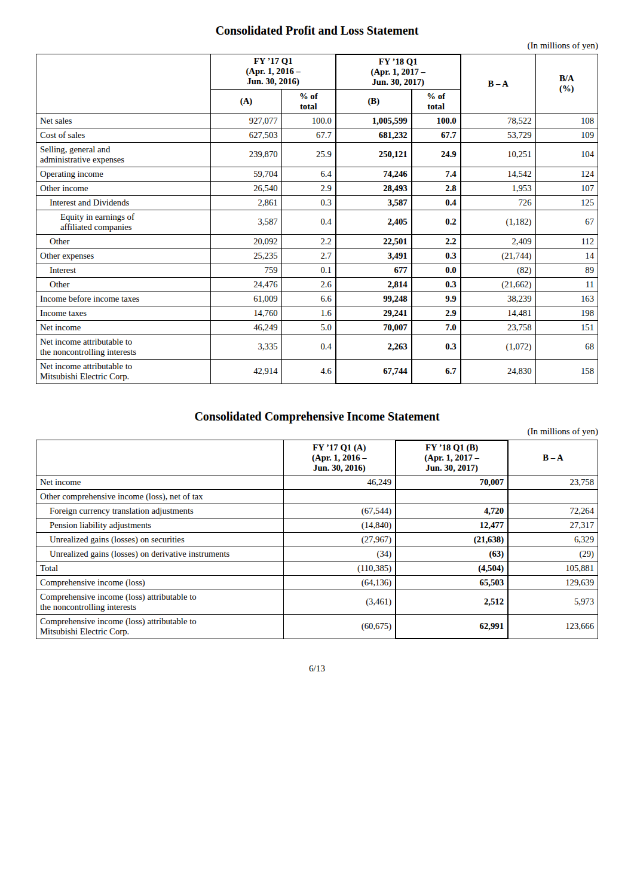Consolidated Profit and Loss Statement
(In millions of yen)
| | FY ’17 Q1 (Apr. 1, 2016 – Jun. 30, 2016) | FY ’18 Q1 (Apr. 1, 2017 – Jun. 30, 2017) | B – A | B/A (%) |
| --- | --- | --- | --- | --- |
| (A) | % of total | (B) | % of total |
| Net sales | 927,077 | 100.0 | 1,005,599 | 100.0 | 78,522 | 108 |
| Cost of sales | 627,503 | 67.7 | 681,232 | 67.7 | 53,729 | 109 |
| Selling, general and administrative expenses | 239,870 | 25.9 | 250,121 | 24.9 | 10,251 | 104 |
| Operating income | 59,704 | 6.4 | 74,246 | 7.4 | 14,542 | 124 |
| Other income | 26,540 | 2.9 | 28,493 | 2.8 | 1,953 | 107 |
| Interest and Dividends | 2,861 | 0.3 | 3,587 | 0.4 | 726 | 125 |
| Equity in earnings of affiliated companies | 3,587 | 0.4 | 2,405 | 0.2 | (1,182) | 67 |
| Other | 20,092 | 2.2 | 22,501 | 2.2 | 2,409 | 112 |
| Other expenses | 25,235 | 2.7 | 3,491 | 0.3 | (21,744) | 14 |
| Interest | 759 | 0.1 | 677 | 0.0 | (82) | 89 |
| Other | 24,476 | 2.6 | 2,814 | 0.3 | (21,662) | 11 |
| Income before income taxes | 61,009 | 6.6 | 99,248 | 9.9 | 38,239 | 163 |
| Income taxes | 14,760 | 1.6 | 29,241 | 2.9 | 14,481 | 198 |
| Net income | 46,249 | 5.0 | 70,007 | 7.0 | 23,758 | 151 |
| Net income attributable to the noncontrolling interests | 3,335 | 0.4 | 2,263 | 0.3 | (1,072) | 68 |
| Net income attributable to Mitsubishi Electric Corp. | 42,914 | 4.6 | 67,744 | 6.7 | 24,830 | 158 |
Consolidated Comprehensive Income Statement
(In millions of yen)
| | FY ’17 Q1 (A) (Apr. 1, 2016 – Jun. 30, 2016) | FY ’18 Q1 (B) (Apr. 1, 2017 – Jun. 30, 2017) | B – A |
| --- | --- | --- | --- |
| Net income | 46,249 | 70,007 | 23,758 |
| Other comprehensive income (loss), net of tax | | | |
| Foreign currency translation adjustments | (67,544) | 4,720 | 72,264 |
| Pension liability adjustments | (14,840) | 12,477 | 27,317 |
| Unrealized gains (losses) on securities | (27,967) | (21,638) | 6,329 |
| Unrealized gains (losses) on derivative instruments | (34) | (63) | (29) |
| Total | (110,385) | (4,504) | 105,881 |
| Comprehensive income (loss) | (64,136) | 65,503 | 129,639 |
| Comprehensive income (loss) attributable to the noncontrolling interests | (3,461) | 2,512 | 5,973 |
| Comprehensive income (loss) attributable to Mitsubishi Electric Corp. | (60,675) | 62,991 | 123,666 |
6/13